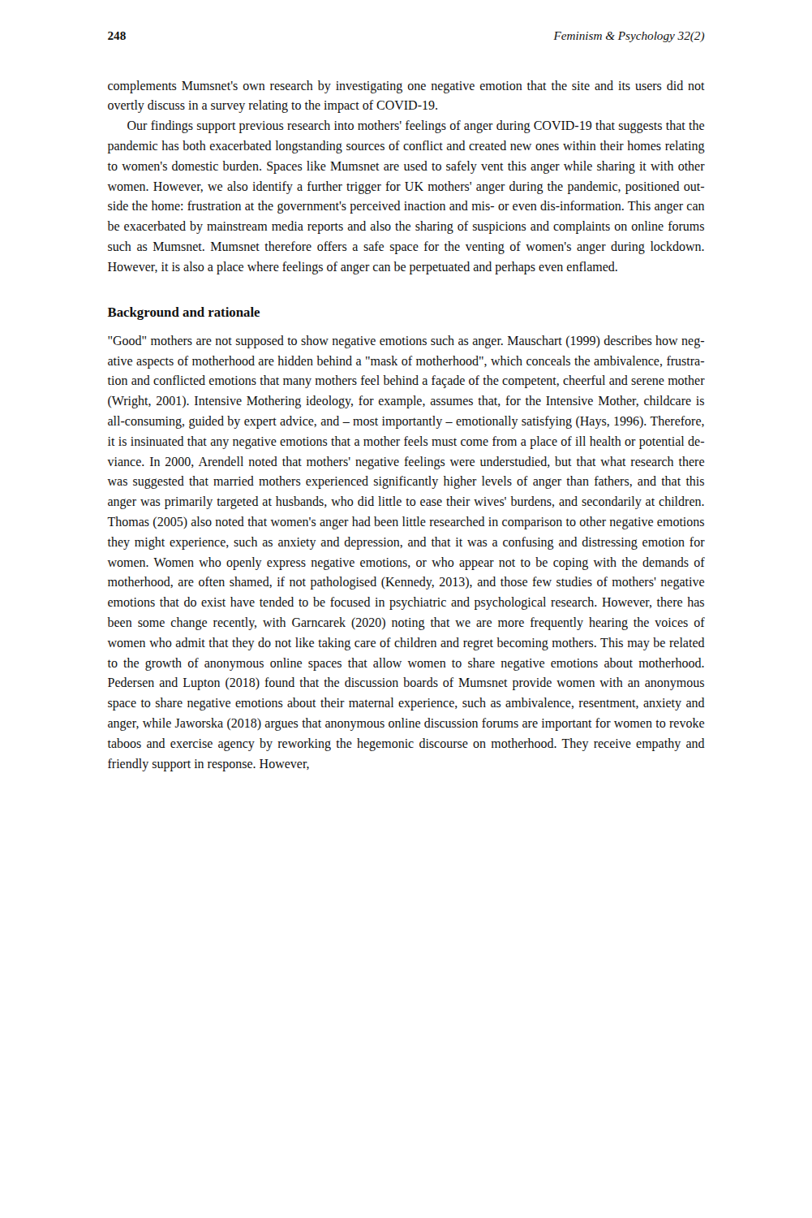248 Feminism & Psychology 32(2)
complements Mumsnet's own research by investigating one negative emotion that the site and its users did not overtly discuss in a survey relating to the impact of COVID-19.
Our findings support previous research into mothers' feelings of anger during COVID-19 that suggests that the pandemic has both exacerbated longstanding sources of conflict and created new ones within their homes relating to women's domestic burden. Spaces like Mumsnet are used to safely vent this anger while sharing it with other women. However, we also identify a further trigger for UK mothers' anger during the pandemic, positioned outside the home: frustration at the government's perceived inaction and mis- or even dis-information. This anger can be exacerbated by mainstream media reports and also the sharing of suspicions and complaints on online forums such as Mumsnet. Mumsnet therefore offers a safe space for the venting of women's anger during lockdown. However, it is also a place where feelings of anger can be perpetuated and perhaps even enflamed.
Background and rationale
"Good" mothers are not supposed to show negative emotions such as anger. Mauschart (1999) describes how negative aspects of motherhood are hidden behind a "mask of motherhood", which conceals the ambivalence, frustration and conflicted emotions that many mothers feel behind a façade of the competent, cheerful and serene mother (Wright, 2001). Intensive Mothering ideology, for example, assumes that, for the Intensive Mother, childcare is all-consuming, guided by expert advice, and – most importantly – emotionally satisfying (Hays, 1996). Therefore, it is insinuated that any negative emotions that a mother feels must come from a place of ill health or potential deviance. In 2000, Arendell noted that mothers' negative feelings were understudied, but that what research there was suggested that married mothers experienced significantly higher levels of anger than fathers, and that this anger was primarily targeted at husbands, who did little to ease their wives' burdens, and secondarily at children. Thomas (2005) also noted that women's anger had been little researched in comparison to other negative emotions they might experience, such as anxiety and depression, and that it was a confusing and distressing emotion for women. Women who openly express negative emotions, or who appear not to be coping with the demands of motherhood, are often shamed, if not pathologised (Kennedy, 2013), and those few studies of mothers' negative emotions that do exist have tended to be focused in psychiatric and psychological research. However, there has been some change recently, with Garncarek (2020) noting that we are more frequently hearing the voices of women who admit that they do not like taking care of children and regret becoming mothers. This may be related to the growth of anonymous online spaces that allow women to share negative emotions about motherhood. Pedersen and Lupton (2018) found that the discussion boards of Mumsnet provide women with an anonymous space to share negative emotions about their maternal experience, such as ambivalence, resentment, anxiety and anger, while Jaworska (2018) argues that anonymous online discussion forums are important for women to revoke taboos and exercise agency by reworking the hegemonic discourse on motherhood. They receive empathy and friendly support in response. However,